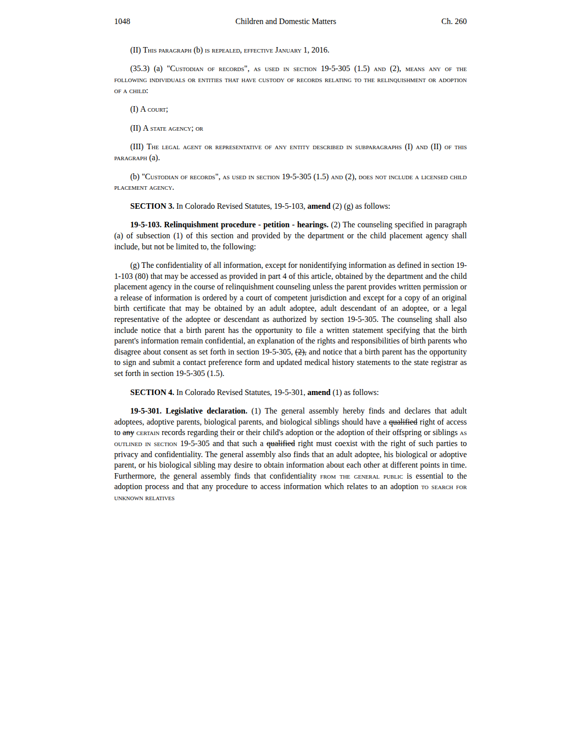1048 Children and Domestic Matters Ch. 260
(II) This paragraph (b) is repealed, effective January 1, 2016.
(35.3) (a) "Custodian of records", as used in section 19-5-305 (1.5) and (2), means any of the following individuals or entities that have custody of records relating to the relinquishment or adoption of a child:
(I) A court;
(II) A state agency; or
(III) The legal agent or representative of any entity described in subparagraphs (I) and (II) of this paragraph (a).
(b) "Custodian of records", as used in section 19-5-305 (1.5) and (2), does not include a licensed child placement agency.
SECTION 3. In Colorado Revised Statutes, 19-5-103, amend (2) (g) as follows:
19-5-103. Relinquishment procedure - petition - hearings. (2) The counseling specified in paragraph (a) of subsection (1) of this section and provided by the department or the child placement agency shall include, but not be limited to, the following:
(g) The confidentiality of all information, except for nonidentifying information as defined in section 19-1-103 (80) that may be accessed as provided in part 4 of this article, obtained by the department and the child placement agency in the course of relinquishment counseling unless the parent provides written permission or a release of information is ordered by a court of competent jurisdiction and except for a copy of an original birth certificate that may be obtained by an adult adoptee, adult descendant of an adoptee, or a legal representative of the adoptee or descendant as authorized by section 19-5-305. The counseling shall also include notice that a birth parent has the opportunity to file a written statement specifying that the birth parent's information remain confidential, an explanation of the rights and responsibilities of birth parents who disagree about consent as set forth in section 19-5-305, (2), and notice that a birth parent has the opportunity to sign and submit a contact preference form and updated medical history statements to the state registrar as set forth in section 19-5-305 (1.5).
SECTION 4. In Colorado Revised Statutes, 19-5-301, amend (1) as follows:
19-5-301. Legislative declaration. (1) The general assembly hereby finds and declares that adult adoptees, adoptive parents, biological parents, and biological siblings should have a qualified right of access to any certain records regarding their or their child's adoption or the adoption of their offspring or siblings as outlined in section 19-5-305 and that such a qualified right must coexist with the right of such parties to privacy and confidentiality. The general assembly also finds that an adult adoptee, his biological or adoptive parent, or his biological sibling may desire to obtain information about each other at different points in time. Furthermore, the general assembly finds that confidentiality from the general public is essential to the adoption process and that any procedure to access information which relates to an adoption to search for unknown relatives